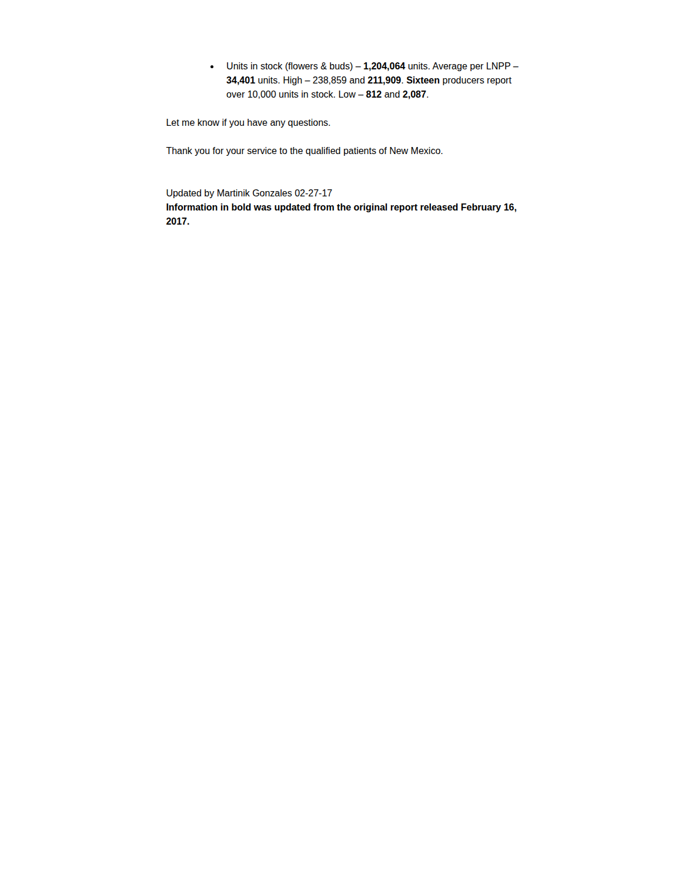Units in stock (flowers & buds) – 1,204,064 units. Average per LNPP – 34,401 units. High – 238,859 and 211,909. Sixteen producers report over 10,000 units in stock. Low – 812 and 2,087.
Let me know if you have any questions.
Thank you for your service to the qualified patients of New Mexico.
Updated by Martinik Gonzales 02-27-17
Information in bold was updated from the original report released February 16, 2017.